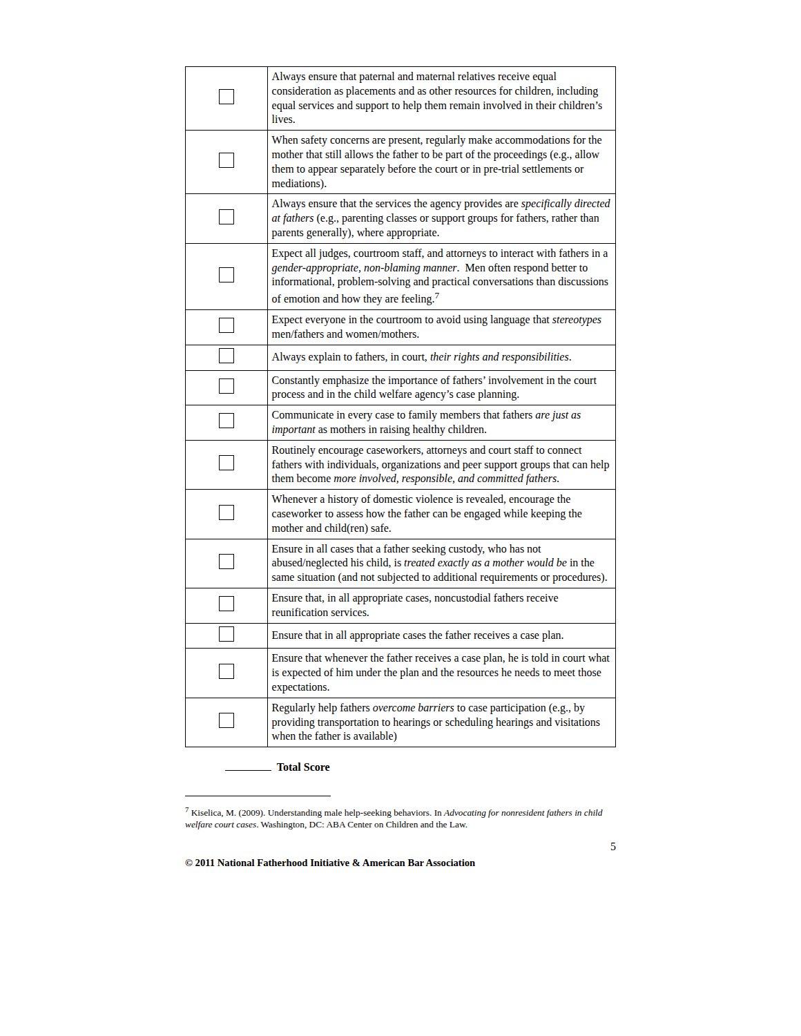| | Always ensure that paternal and maternal relatives receive equal consideration as placements and as other resources for children, including equal services and support to help them remain involved in their children’s lives. |
| | When safety concerns are present, regularly make accommodations for the mother that still allows the father to be part of the proceedings (e.g., allow them to appear separately before the court or in pre-trial settlements or mediations). |
| | Always ensure that the services the agency provides are specifically directed at fathers (e.g., parenting classes or support groups for fathers, rather than parents generally), where appropriate. |
| | Expect all judges, courtroom staff, and attorneys to interact with fathers in a gender-appropriate, non-blaming manner . Men often respond better to informational, problem-solving and practical conversations than discussions of emotion and how they are feeling. 7 |
| | Expect everyone in the courtroom to avoid using language that stereotypes men/fathers and women/mothers. |
| | Always explain to fathers, in court, their rights and responsibilities . |
| | Constantly emphasize the importance of fathers’ involvement in the court process and in the child welfare agency’s case planning. |
| | Communicate in every case to family members that fathers are just as important as mothers in raising healthy children. |
| | Routinely encourage caseworkers, attorneys and court staff to connect fathers with individuals, organizations and peer support groups that can help them become more involved, responsible, and committed fathers . |
| | Whenever a history of domestic violence is revealed, encourage the caseworker to assess how the father can be engaged while keeping the mother and child(ren) safe. |
| | Ensure in all cases that a father seeking custody, who has not abused/neglected his child, is treated exactly as a mother would be in the same situation (and not subjected to additional requirements or procedures). |
| | Ensure that, in all appropriate cases, noncustodial fathers receive reunification services. |
| | Ensure that in all appropriate cases the father receives a case plan. |
| | Ensure that whenever the father receives a case plan, he is told in court what is expected of him under the plan and the resources he needs to meet those expectations. |
| | Regularly help fathers overcome barriers to case participation (e.g., by providing transportation to hearings or scheduling hearings and visitations when the father is available) |
Total Score
7 Kiselica, M. (2009). Understanding male help-seeking behaviors. In Advocating for nonresident fathers in child welfare court cases. Washington, DC: ABA Center on Children and the Law.
5
© 2011 National Fatherhood Initiative & American Bar Association